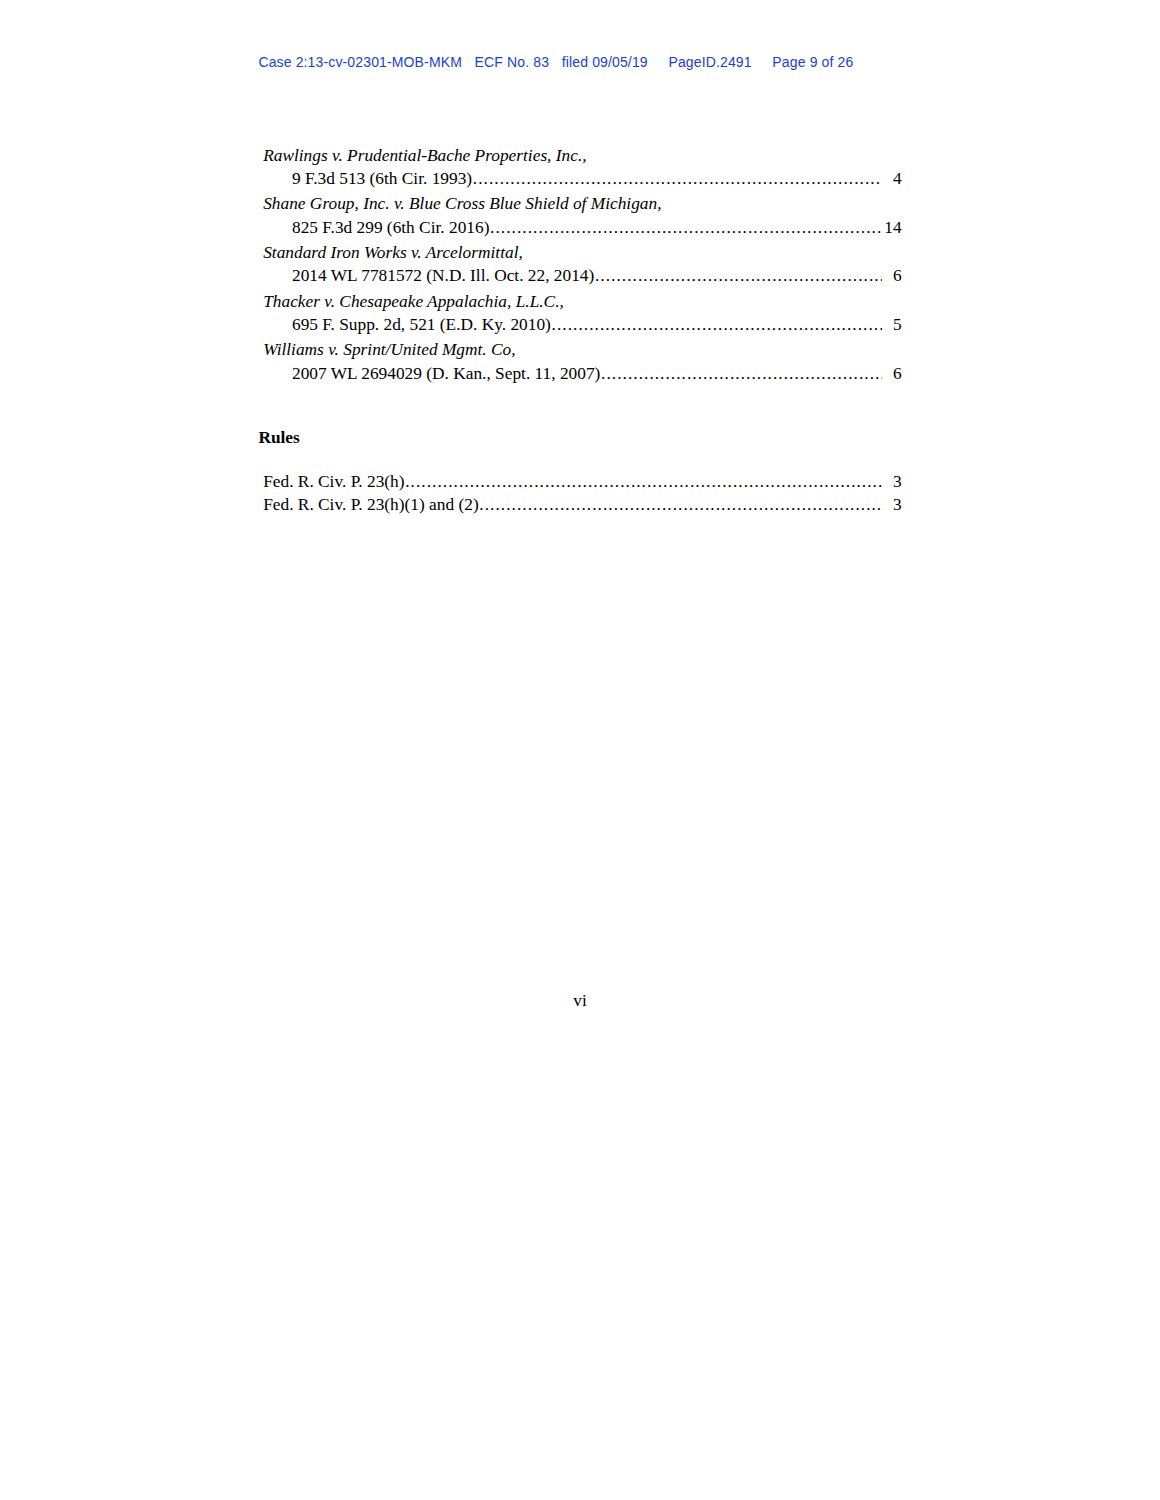Case 2:13-cv-02301-MOB-MKM ECF No. 83 filed 09/05/19 PageID.2491 Page 9 of 26
Rawlings v. Prudential-Bache Properties, Inc.,
9 F.3d 513 (6th Cir. 1993) .................................................................................................................. 4
Shane Group, Inc. v. Blue Cross Blue Shield of Michigan,
825 F.3d 299 (6th Cir. 2016) .............................................................................................. 14
Standard Iron Works v. Arcelormittal,
2014 WL 7781572 (N.D. Ill. Oct. 22, 2014) .......................................................................... 6
Thacker v. Chesapeake Appalachia, L.L.C.,
695 F. Supp. 2d, 521 (E.D. Ky. 2010) .................................................................................. 5
Williams v. Sprint/United Mgmt. Co,
2007 WL 2694029 (D. Kan., Sept. 11, 2007) ......................................................................... 6
Rules
Fed. R. Civ. P. 23(h) ................................................................................................................. 3
Fed. R. Civ. P. 23(h)(1) and (2) ................................................................................................. 3
vi